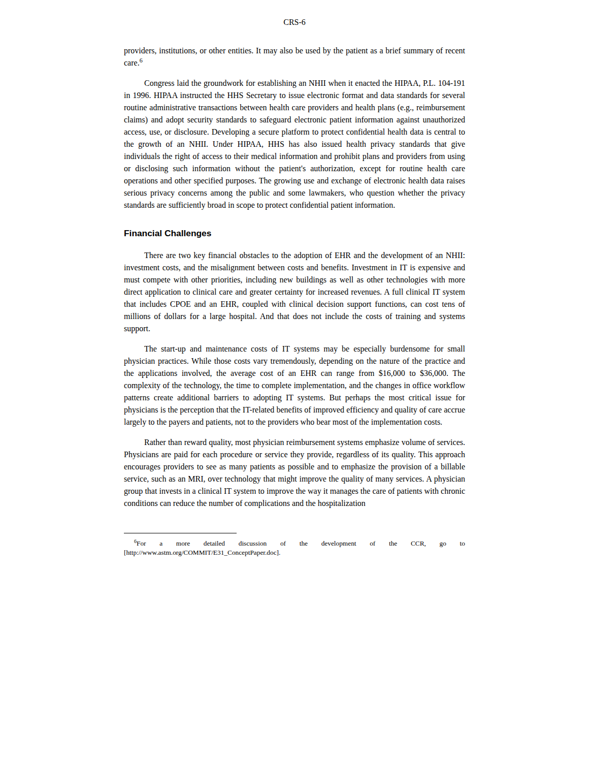CRS-6
providers, institutions, or other entities. It may also be used by the patient as a brief summary of recent care.6
Congress laid the groundwork for establishing an NHII when it enacted the HIPAA, P.L. 104-191 in 1996. HIPAA instructed the HHS Secretary to issue electronic format and data standards for several routine administrative transactions between health care providers and health plans (e.g., reimbursement claims) and adopt security standards to safeguard electronic patient information against unauthorized access, use, or disclosure. Developing a secure platform to protect confidential health data is central to the growth of an NHII. Under HIPAA, HHS has also issued health privacy standards that give individuals the right of access to their medical information and prohibit plans and providers from using or disclosing such information without the patient's authorization, except for routine health care operations and other specified purposes. The growing use and exchange of electronic health data raises serious privacy concerns among the public and some lawmakers, who question whether the privacy standards are sufficiently broad in scope to protect confidential patient information.
Financial Challenges
There are two key financial obstacles to the adoption of EHR and the development of an NHII: investment costs, and the misalignment between costs and benefits. Investment in IT is expensive and must compete with other priorities, including new buildings as well as other technologies with more direct application to clinical care and greater certainty for increased revenues. A full clinical IT system that includes CPOE and an EHR, coupled with clinical decision support functions, can cost tens of millions of dollars for a large hospital. And that does not include the costs of training and systems support.
The start-up and maintenance costs of IT systems may be especially burdensome for small physician practices. While those costs vary tremendously, depending on the nature of the practice and the applications involved, the average cost of an EHR can range from $16,000 to $36,000. The complexity of the technology, the time to complete implementation, and the changes in office workflow patterns create additional barriers to adopting IT systems. But perhaps the most critical issue for physicians is the perception that the IT-related benefits of improved efficiency and quality of care accrue largely to the payers and patients, not to the providers who bear most of the implementation costs.
Rather than reward quality, most physician reimbursement systems emphasize volume of services. Physicians are paid for each procedure or service they provide, regardless of its quality. This approach encourages providers to see as many patients as possible and to emphasize the provision of a billable service, such as an MRI, over technology that might improve the quality of many services. A physician group that invests in a clinical IT system to improve the way it manages the care of patients with chronic conditions can reduce the number of complications and the hospitalization
6For a more detailed discussion of the development of the CCR, go to [http://www.astm.org/COMMIT/E31_ConceptPaper.doc].